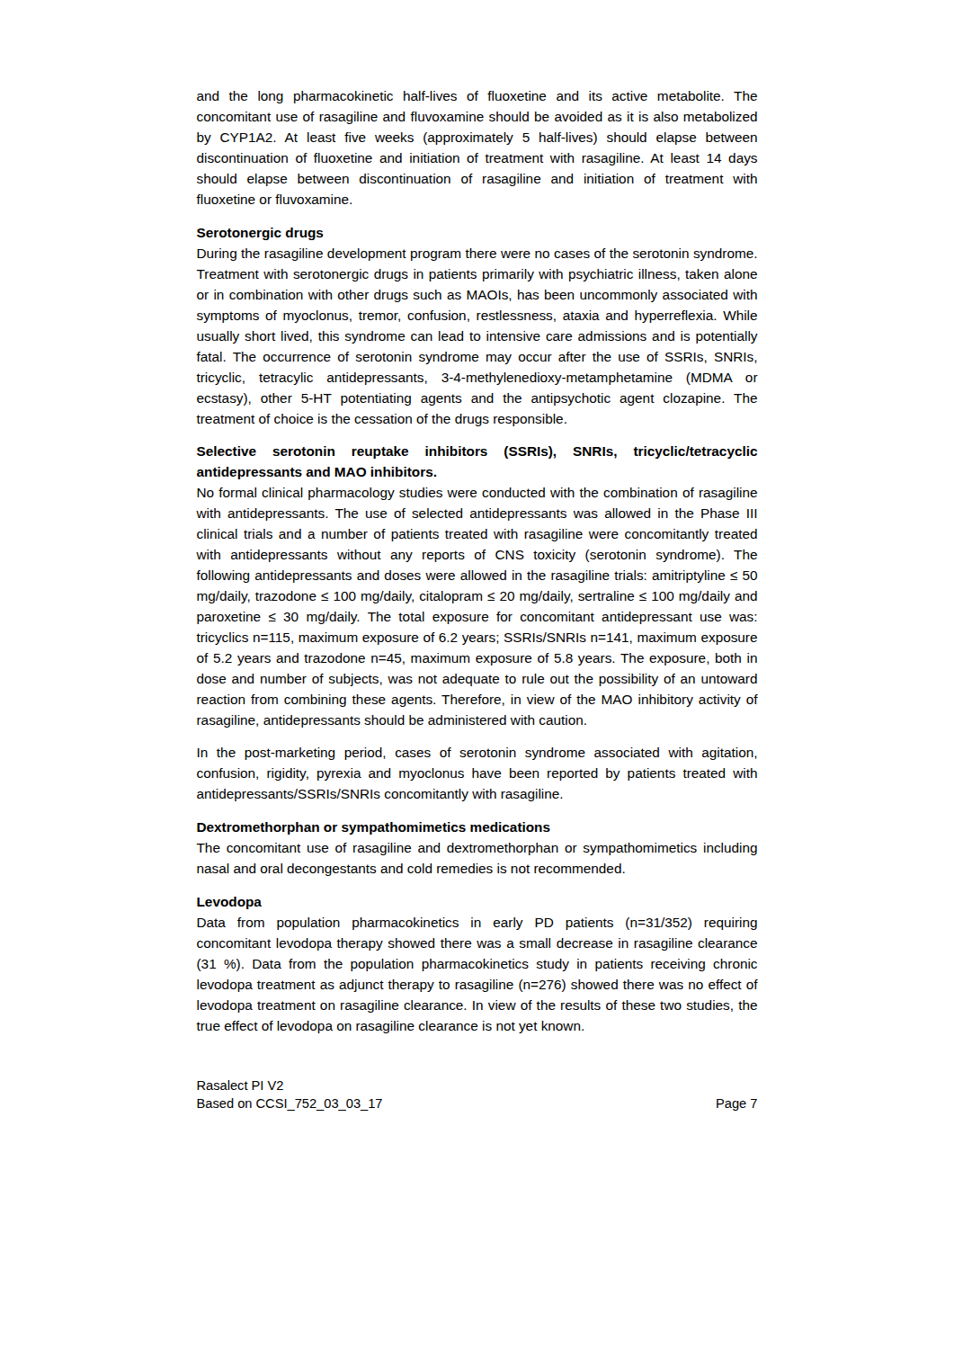and the long pharmacokinetic half-lives of fluoxetine and its active metabolite. The concomitant use of rasagiline and fluvoxamine should be avoided as it is also metabolized by CYP1A2. At least five weeks (approximately 5 half-lives) should elapse between discontinuation of fluoxetine and initiation of treatment with rasagiline. At least 14 days should elapse between discontinuation of rasagiline and initiation of treatment with fluoxetine or fluvoxamine.
Serotonergic drugs
During the rasagiline development program there were no cases of the serotonin syndrome. Treatment with serotonergic drugs in patients primarily with psychiatric illness, taken alone or in combination with other drugs such as MAOIs, has been uncommonly associated with symptoms of myoclonus, tremor, confusion, restlessness, ataxia and hyperreflexia. While usually short lived, this syndrome can lead to intensive care admissions and is potentially fatal. The occurrence of serotonin syndrome may occur after the use of SSRIs, SNRIs, tricyclic, tetracylic antidepressants, 3-4-methylenedioxy-metamphetamine (MDMA or ecstasy), other 5-HT potentiating agents and the antipsychotic agent clozapine. The treatment of choice is the cessation of the drugs responsible.
Selective serotonin reuptake inhibitors (SSRIs), SNRIs, tricyclic/tetracyclic antidepressants and MAO inhibitors.
No formal clinical pharmacology studies were conducted with the combination of rasagiline with antidepressants. The use of selected antidepressants was allowed in the Phase III clinical trials and a number of patients treated with rasagiline were concomitantly treated with antidepressants without any reports of CNS toxicity (serotonin syndrome). The following antidepressants and doses were allowed in the rasagiline trials: amitriptyline ≤ 50 mg/daily, trazodone ≤ 100 mg/daily, citalopram ≤ 20 mg/daily, sertraline ≤ 100 mg/daily and paroxetine ≤ 30 mg/daily. The total exposure for concomitant antidepressant use was: tricyclics n=115, maximum exposure of 6.2 years; SSRIs/SNRIs n=141, maximum exposure of 5.2 years and trazodone n=45, maximum exposure of 5.8 years. The exposure, both in dose and number of subjects, was not adequate to rule out the possibility of an untoward reaction from combining these agents. Therefore, in view of the MAO inhibitory activity of rasagiline, antidepressants should be administered with caution.
In the post-marketing period, cases of serotonin syndrome associated with agitation, confusion, rigidity, pyrexia and myoclonus have been reported by patients treated with antidepressants/SSRIs/SNRIs concomitantly with rasagiline.
Dextromethorphan or sympathomimetics medications
The concomitant use of rasagiline and dextromethorphan or sympathomimetics including nasal and oral decongestants and cold remedies is not recommended.
Levodopa
Data from population pharmacokinetics in early PD patients (n=31/352) requiring concomitant levodopa therapy showed there was a small decrease in rasagiline clearance (31 %). Data from the population pharmacokinetics study in patients receiving chronic levodopa treatment as adjunct therapy to rasagiline (n=276) showed there was no effect of levodopa treatment on rasagiline clearance. In view of the results of these two studies, the true effect of levodopa on rasagiline clearance is not yet known.
Rasalect PI V2
Based on CCSI_752_03_03_17
Page 7